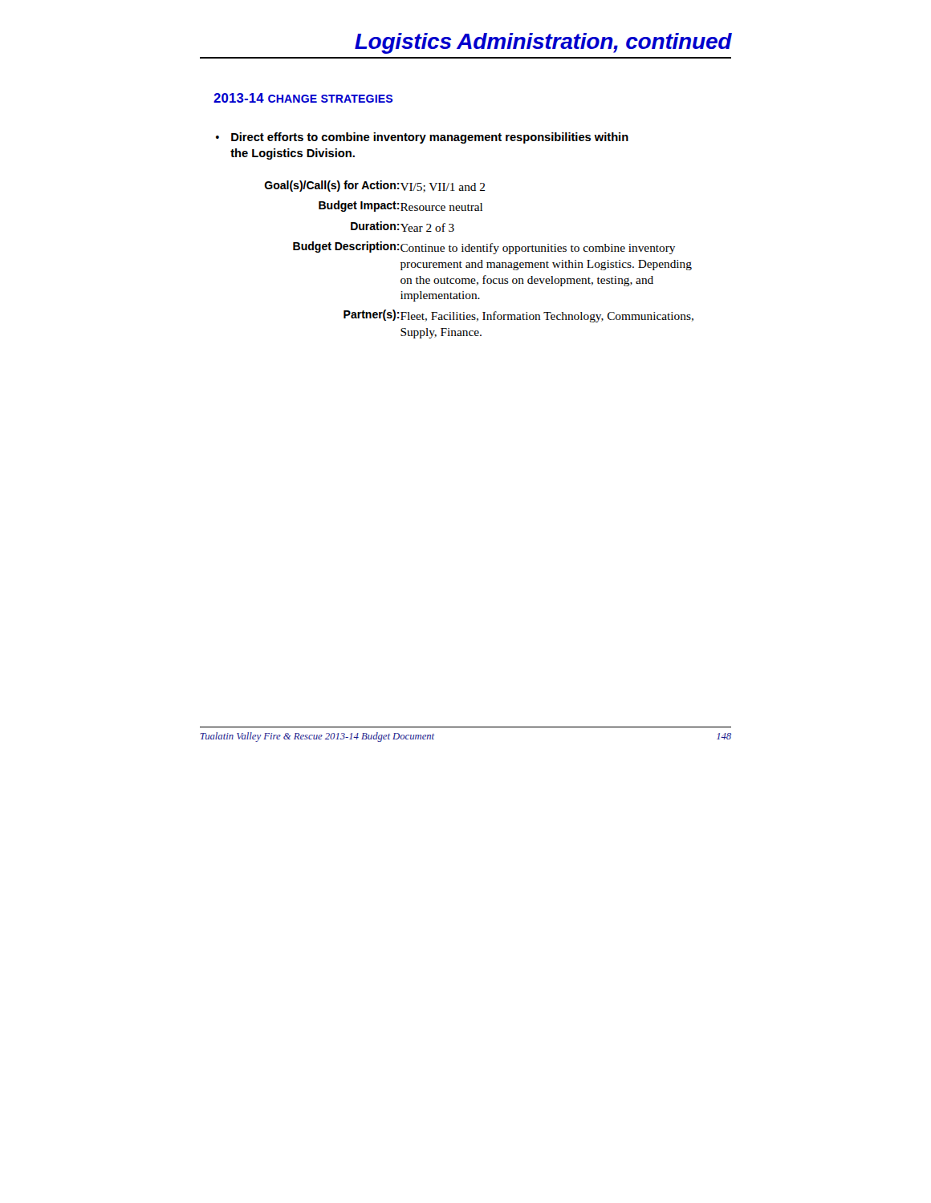Logistics Administration, continued
2013-14 CHANGE STRATEGIES
Direct efforts to combine inventory management responsibilities within the Logistics Division.
| Goal(s)/Call(s) for Action: | VI/5; VII/1 and 2 |
| Budget Impact: | Resource neutral |
| Duration: | Year 2 of 3 |
| Budget Description: | Continue to identify opportunities to combine inventory procurement and management within Logistics. Depending on the outcome, focus on development, testing, and implementation. |
| Partner(s): | Fleet, Facilities, Information Technology, Communications, Supply, Finance. |
Tualatin Valley Fire & Rescue 2013-14 Budget Document 148